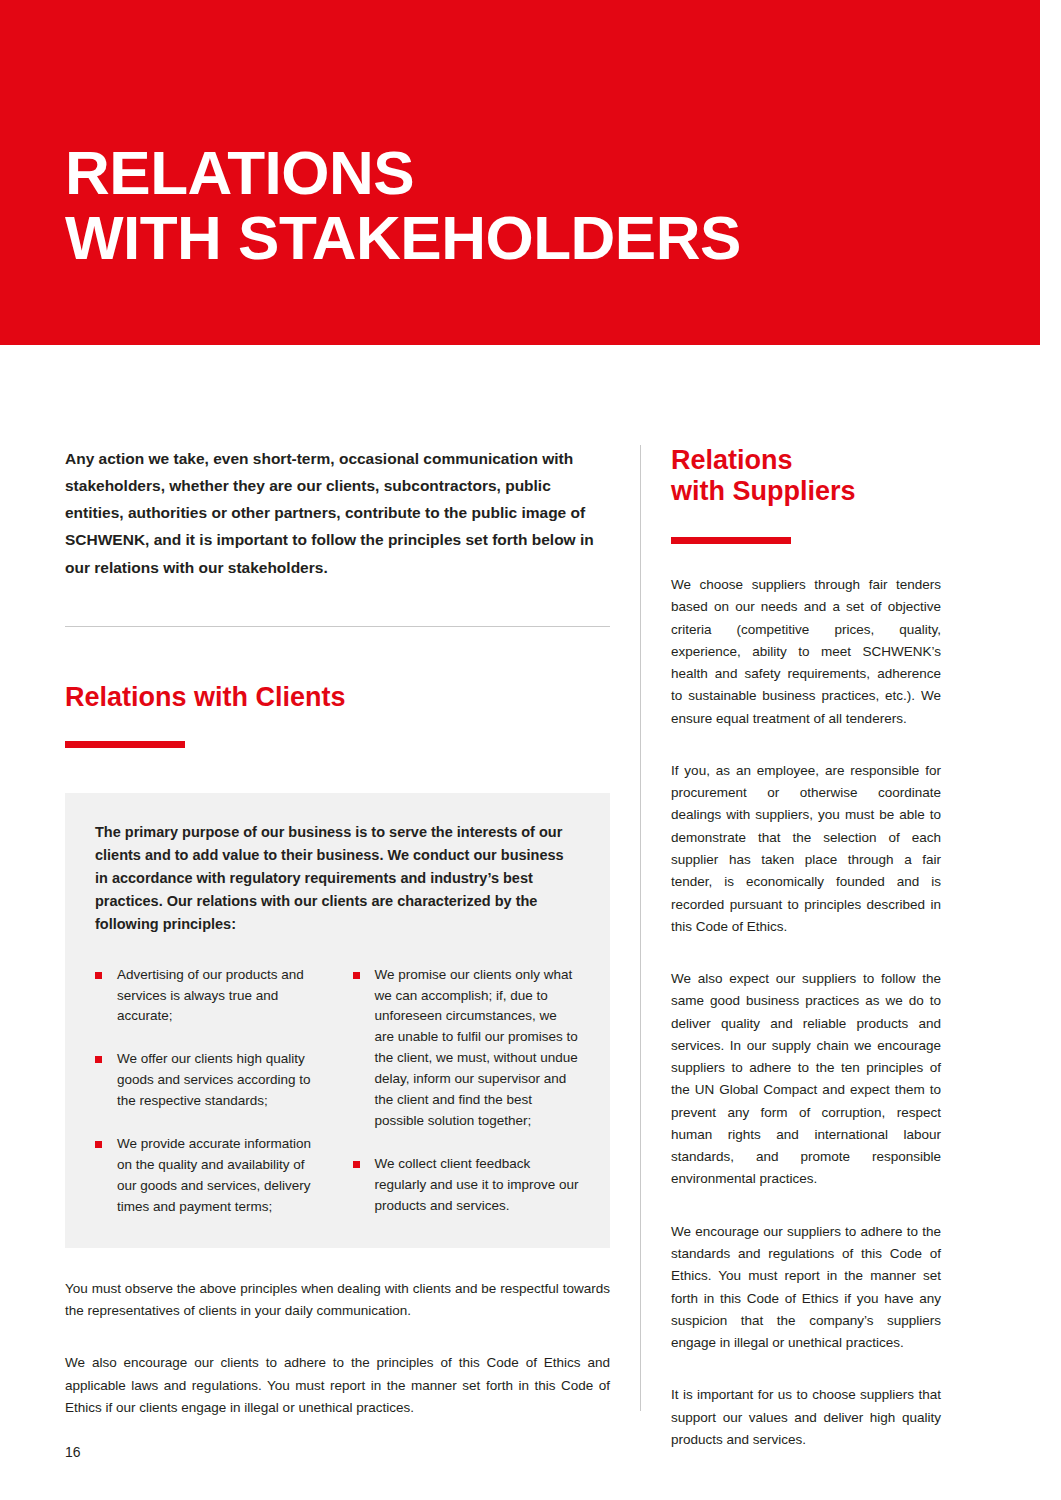Relations
with Stakeholders
Any action we take, even short-term, occasional communication with stakeholders, whether they are our clients, subcontractors, public entities, authorities or other partners, contribute to the public image of SCHWENK, and it is important to follow the principles set forth below in our relations with our stakeholders.
Relations with Clients
The primary purpose of our business is to serve the interests of our clients and to add value to their business. We conduct our business in accordance with regulatory requirements and industry’s best practices. Our relations with our clients are characterized by the following principles:
Advertising of our products and services is always true and accurate;
We offer our clients high quality goods and services according to the respective standards;
We provide accurate information on the quality and availability of our goods and services, delivery times and payment terms;
We promise our clients only what we can accomplish; if, due to unforeseen circumstances, we are unable to fulfil our promises to the client, we must, without undue delay, inform our supervisor and the client and find the best possible solution together;
We collect client feedback regularly and use it to improve our products and services.
You must observe the above principles when dealing with clients and be respectful towards the representatives of clients in your daily communication.
We also encourage our clients to adhere to the principles of this Code of Ethics and applicable laws and regulations. You must report in the manner set forth in this Code of Ethics if our clients engage in illegal or unethical practices.
Relations
with Suppliers
We choose suppliers through fair tenders based on our needs and a set of objective criteria (competitive prices, quality, experience, ability to meet SCHWENK’s health and safety requirements, adherence to sustainable business practices, etc.). We ensure equal treatment of all tenderers.
If you, as an employee, are responsible for procurement or otherwise coordinate dealings with suppliers, you must be able to demonstrate that the selection of each supplier has taken place through a fair tender, is economically founded and is recorded pursuant to principles described in this Code of Ethics.
We also expect our suppliers to follow the same good business practices as we do to deliver quality and reliable products and services. In our supply chain we encourage suppliers to adhere to the ten principles of the UN Global Compact and expect them to prevent any form of corruption, respect human rights and international labour standards, and promote responsible environmental practices.
We encourage our suppliers to adhere to the standards and regulations of this Code of Ethics. You must report in the manner set forth in this Code of Ethics if you have any suspicion that the company’s suppliers engage in illegal or unethical practices.
It is important for us to choose suppliers that support our values and deliver high quality products and services.
16